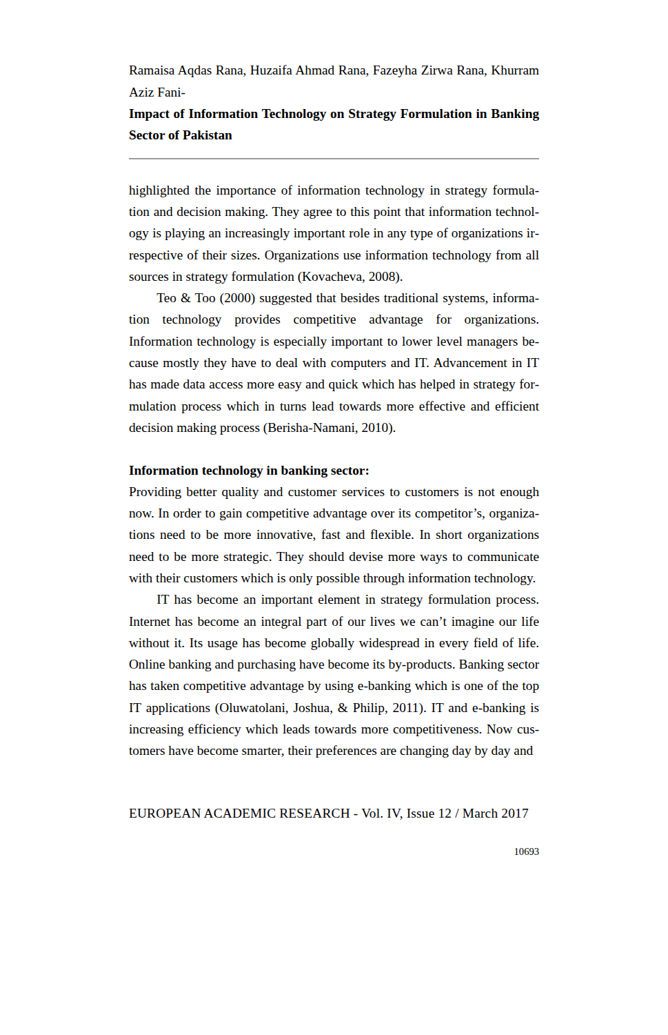Ramaisa Aqdas Rana, Huzaifa Ahmad Rana, Fazeyha Zirwa Rana, Khurram Aziz Fani-
Impact of Information Technology on Strategy Formulation in Banking Sector of Pakistan
highlighted the importance of information technology in strategy formulation and decision making. They agree to this point that information technology is playing an increasingly important role in any type of organizations irrespective of their sizes. Organizations use information technology from all sources in strategy formulation (Kovacheva, 2008).
Teo & Too (2000) suggested that besides traditional systems, information technology provides competitive advantage for organizations. Information technology is especially important to lower level managers because mostly they have to deal with computers and IT. Advancement in IT has made data access more easy and quick which has helped in strategy formulation process which in turns lead towards more effective and efficient decision making process (Berisha-Namani, 2010).
Information technology in banking sector:
Providing better quality and customer services to customers is not enough now. In order to gain competitive advantage over its competitor’s, organizations need to be more innovative, fast and flexible. In short organizations need to be more strategic. They should devise more ways to communicate with their customers which is only possible through information technology.
IT has become an important element in strategy formulation process. Internet has become an integral part of our lives we can’t imagine our life without it. Its usage has become globally widespread in every field of life. Online banking and purchasing have become its by-products. Banking sector has taken competitive advantage by using e-banking which is one of the top IT applications (Oluwatolani, Joshua, & Philip, 2011). IT and e-banking is increasing efficiency which leads towards more competitiveness. Now customers have become smarter, their preferences are changing day by day and
EUROPEAN ACADEMIC RESEARCH - Vol. IV, Issue 12 / March 2017
10693